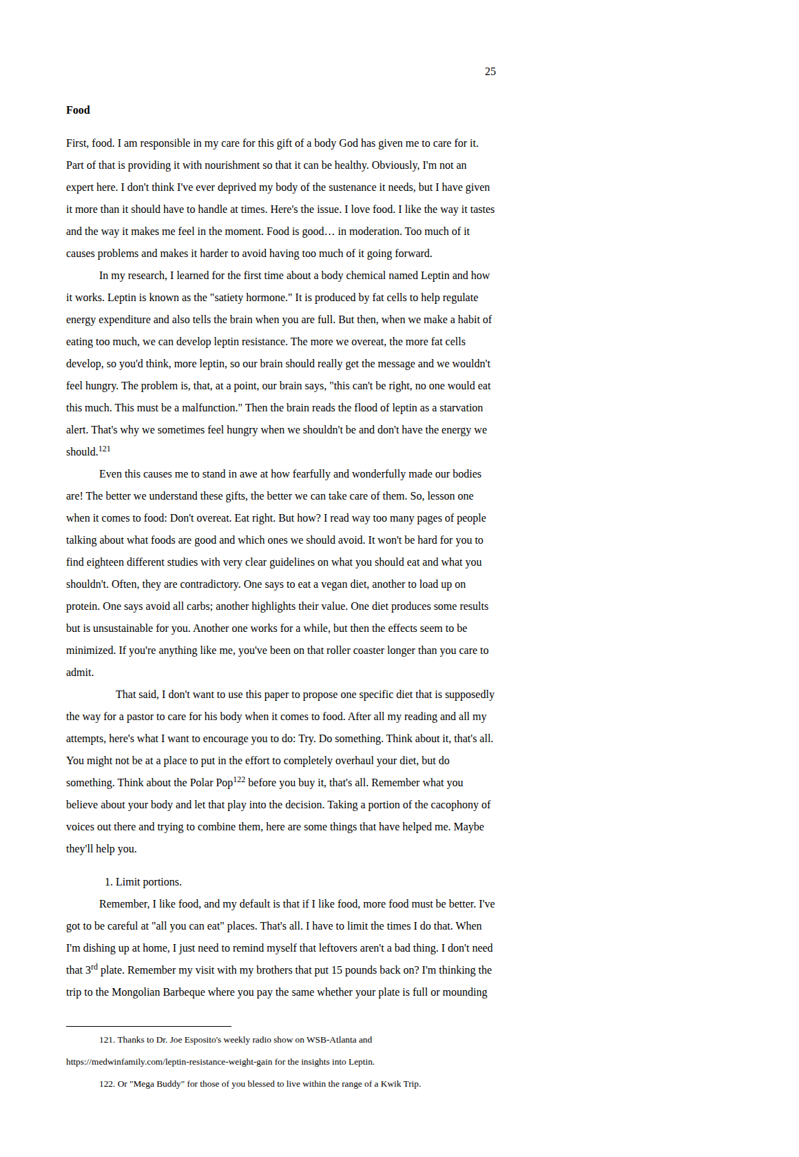25
Food
First, food. I am responsible in my care for this gift of a body God has given me to care for it. Part of that is providing it with nourishment so that it can be healthy. Obviously, I'm not an expert here. I don't think I've ever deprived my body of the sustenance it needs, but I have given it more than it should have to handle at times. Here's the issue. I love food. I like the way it tastes and the way it makes me feel in the moment. Food is good… in moderation. Too much of it causes problems and makes it harder to avoid having too much of it going forward.
In my research, I learned for the first time about a body chemical named Leptin and how it works. Leptin is known as the "satiety hormone." It is produced by fat cells to help regulate energy expenditure and also tells the brain when you are full. But then, when we make a habit of eating too much, we can develop leptin resistance. The more we overeat, the more fat cells develop, so you'd think, more leptin, so our brain should really get the message and we wouldn't feel hungry. The problem is, that, at a point, our brain says, "this can't be right, no one would eat this much. This must be a malfunction." Then the brain reads the flood of leptin as a starvation alert. That's why we sometimes feel hungry when we shouldn't be and don't have the energy we should.121
Even this causes me to stand in awe at how fearfully and wonderfully made our bodies are! The better we understand these gifts, the better we can take care of them. So, lesson one when it comes to food: Don't overeat. Eat right. But how? I read way too many pages of people talking about what foods are good and which ones we should avoid. It won't be hard for you to find eighteen different studies with very clear guidelines on what you should eat and what you shouldn't. Often, they are contradictory. One says to eat a vegan diet, another to load up on protein. One says avoid all carbs; another highlights their value. One diet produces some results but is unsustainable for you. Another one works for a while, but then the effects seem to be minimized. If you're anything like me, you've been on that roller coaster longer than you care to admit.
That said, I don't want to use this paper to propose one specific diet that is supposedly the way for a pastor to care for his body when it comes to food. After all my reading and all my attempts, here's what I want to encourage you to do: Try. Do something. Think about it, that's all. You might not be at a place to put in the effort to completely overhaul your diet, but do something. Think about the Polar Pop122 before you buy it, that's all. Remember what you believe about your body and let that play into the decision. Taking a portion of the cacophony of voices out there and trying to combine them, here are some things that have helped me. Maybe they'll help you.
Limit portions.
Remember, I like food, and my default is that if I like food, more food must be better. I've got to be careful at "all you can eat" places. That's all. I have to limit the times I do that. When I'm dishing up at home, I just need to remind myself that leftovers aren't a bad thing. I don't need that 3rd plate. Remember my visit with my brothers that put 15 pounds back on? I'm thinking the trip to the Mongolian Barbeque where you pay the same whether your plate is full or mounding
121. Thanks to Dr. Joe Esposito's weekly radio show on WSB-Atlanta and
https://medwinfamily.com/leptin-resistance-weight-gain for the insights into Leptin.
122. Or "Mega Buddy" for those of you blessed to live within the range of a Kwik Trip.